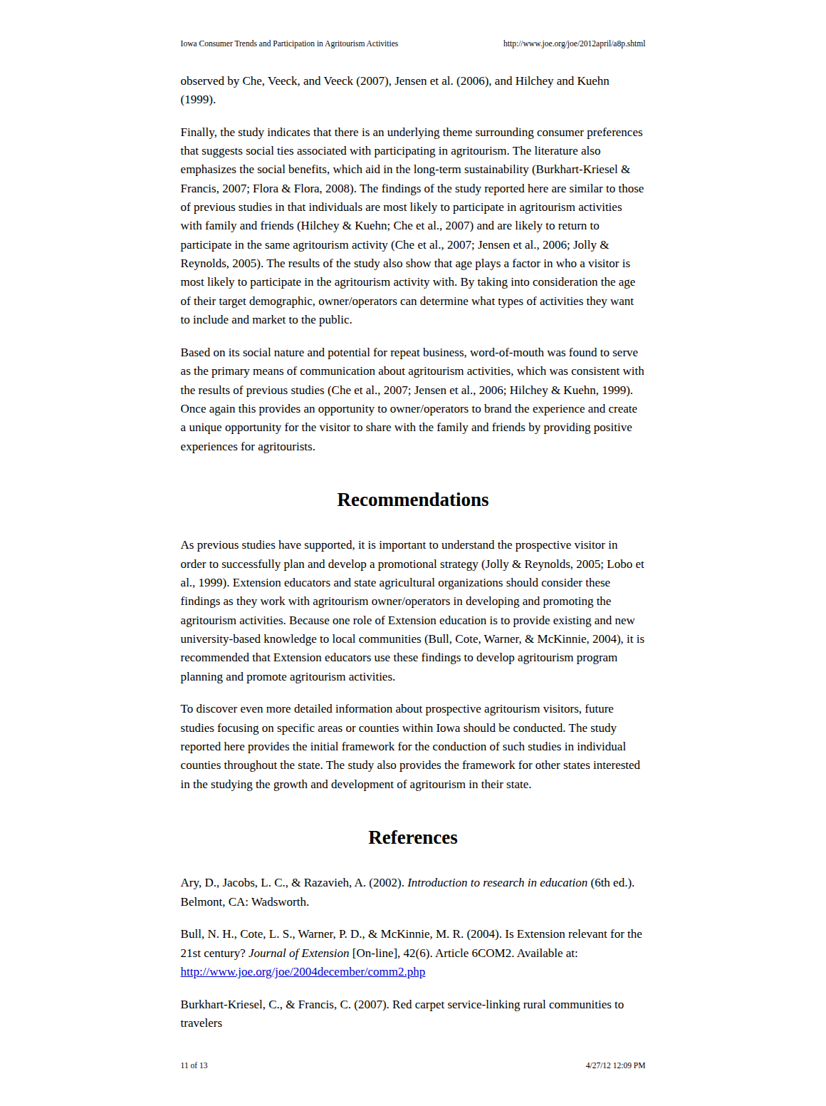Iowa Consumer Trends and Participation in Agritourism Activities
http://www.joe.org/joe/2012april/a8p.shtml
observed by Che, Veeck, and Veeck (2007), Jensen et al. (2006), and Hilchey and Kuehn (1999).
Finally, the study indicates that there is an underlying theme surrounding consumer preferences that suggests social ties associated with participating in agritourism. The literature also emphasizes the social benefits, which aid in the long-term sustainability (Burkhart-Kriesel & Francis, 2007; Flora & Flora, 2008). The findings of the study reported here are similar to those of previous studies in that individuals are most likely to participate in agritourism activities with family and friends (Hilchey & Kuehn; Che et al., 2007) and are likely to return to participate in the same agritourism activity (Che et al., 2007; Jensen et al., 2006; Jolly & Reynolds, 2005). The results of the study also show that age plays a factor in who a visitor is most likely to participate in the agritourism activity with. By taking into consideration the age of their target demographic, owner/operators can determine what types of activities they want to include and market to the public.
Based on its social nature and potential for repeat business, word-of-mouth was found to serve as the primary means of communication about agritourism activities, which was consistent with the results of previous studies (Che et al., 2007; Jensen et al., 2006; Hilchey & Kuehn, 1999). Once again this provides an opportunity to owner/operators to brand the experience and create a unique opportunity for the visitor to share with the family and friends by providing positive experiences for agritourists.
Recommendations
As previous studies have supported, it is important to understand the prospective visitor in order to successfully plan and develop a promotional strategy (Jolly & Reynolds, 2005; Lobo et al., 1999). Extension educators and state agricultural organizations should consider these findings as they work with agritourism owner/operators in developing and promoting the agritourism activities. Because one role of Extension education is to provide existing and new university-based knowledge to local communities (Bull, Cote, Warner, & McKinnie, 2004), it is recommended that Extension educators use these findings to develop agritourism program planning and promote agritourism activities.
To discover even more detailed information about prospective agritourism visitors, future studies focusing on specific areas or counties within Iowa should be conducted. The study reported here provides the initial framework for the conduction of such studies in individual counties throughout the state. The study also provides the framework for other states interested in the studying the growth and development of agritourism in their state.
References
Ary, D., Jacobs, L. C., & Razavieh, A. (2002). Introduction to research in education (6th ed.). Belmont, CA: Wadsworth.
Bull, N. H., Cote, L. S., Warner, P. D., & McKinnie, M. R. (2004). Is Extension relevant for the 21st century? Journal of Extension [On-line], 42(6). Article 6COM2. Available at: http://www.joe.org/joe/2004december/comm2.php
Burkhart-Kriesel, C., & Francis, C. (2007). Red carpet service-linking rural communities to travelers
11 of 13
4/27/12 12:09 PM